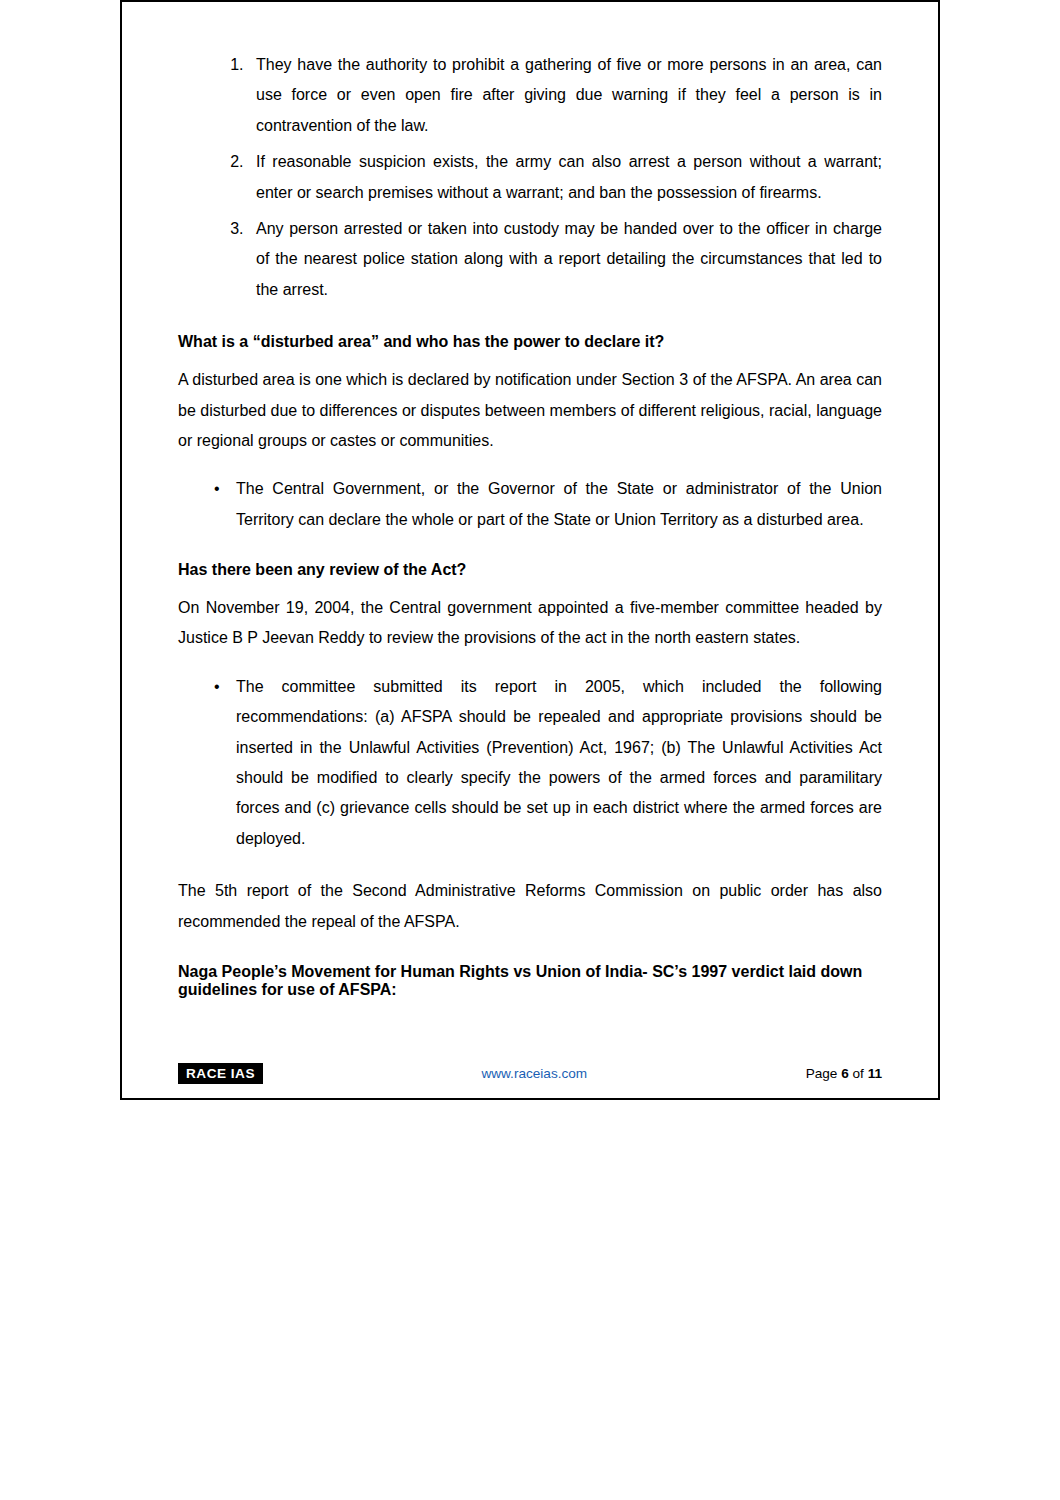They have the authority to prohibit a gathering of five or more persons in an area, can use force or even open fire after giving due warning if they feel a person is in contravention of the law.
If reasonable suspicion exists, the army can also arrest a person without a warrant; enter or search premises without a warrant; and ban the possession of firearms.
Any person arrested or taken into custody may be handed over to the officer in charge of the nearest police station along with a report detailing the circumstances that led to the arrest.
What is a “disturbed area” and who has the power to declare it?
A disturbed area is one which is declared by notification under Section 3 of the AFSPA. An area can be disturbed due to differences or disputes between members of different religious, racial, language or regional groups or castes or communities.
The Central Government, or the Governor of the State or administrator of the Union Territory can declare the whole or part of the State or Union Territory as a disturbed area.
Has there been any review of the Act?
On November 19, 2004, the Central government appointed a five-member committee headed by Justice B P Jeevan Reddy to review the provisions of the act in the north eastern states.
The committee submitted its report in 2005, which included the following recommendations: (a) AFSPA should be repealed and appropriate provisions should be inserted in the Unlawful Activities (Prevention) Act, 1967; (b) The Unlawful Activities Act should be modified to clearly specify the powers of the armed forces and paramilitary forces and (c) grievance cells should be set up in each district where the armed forces are deployed.
The 5th report of the Second Administrative Reforms Commission on public order has also recommended the repeal of the AFSPA.
Naga People’s Movement for Human Rights vs Union of India- SC’s 1997 verdict laid down guidelines for use of AFSPA:
RACE IAS www.raceias.com Page 6 of 11